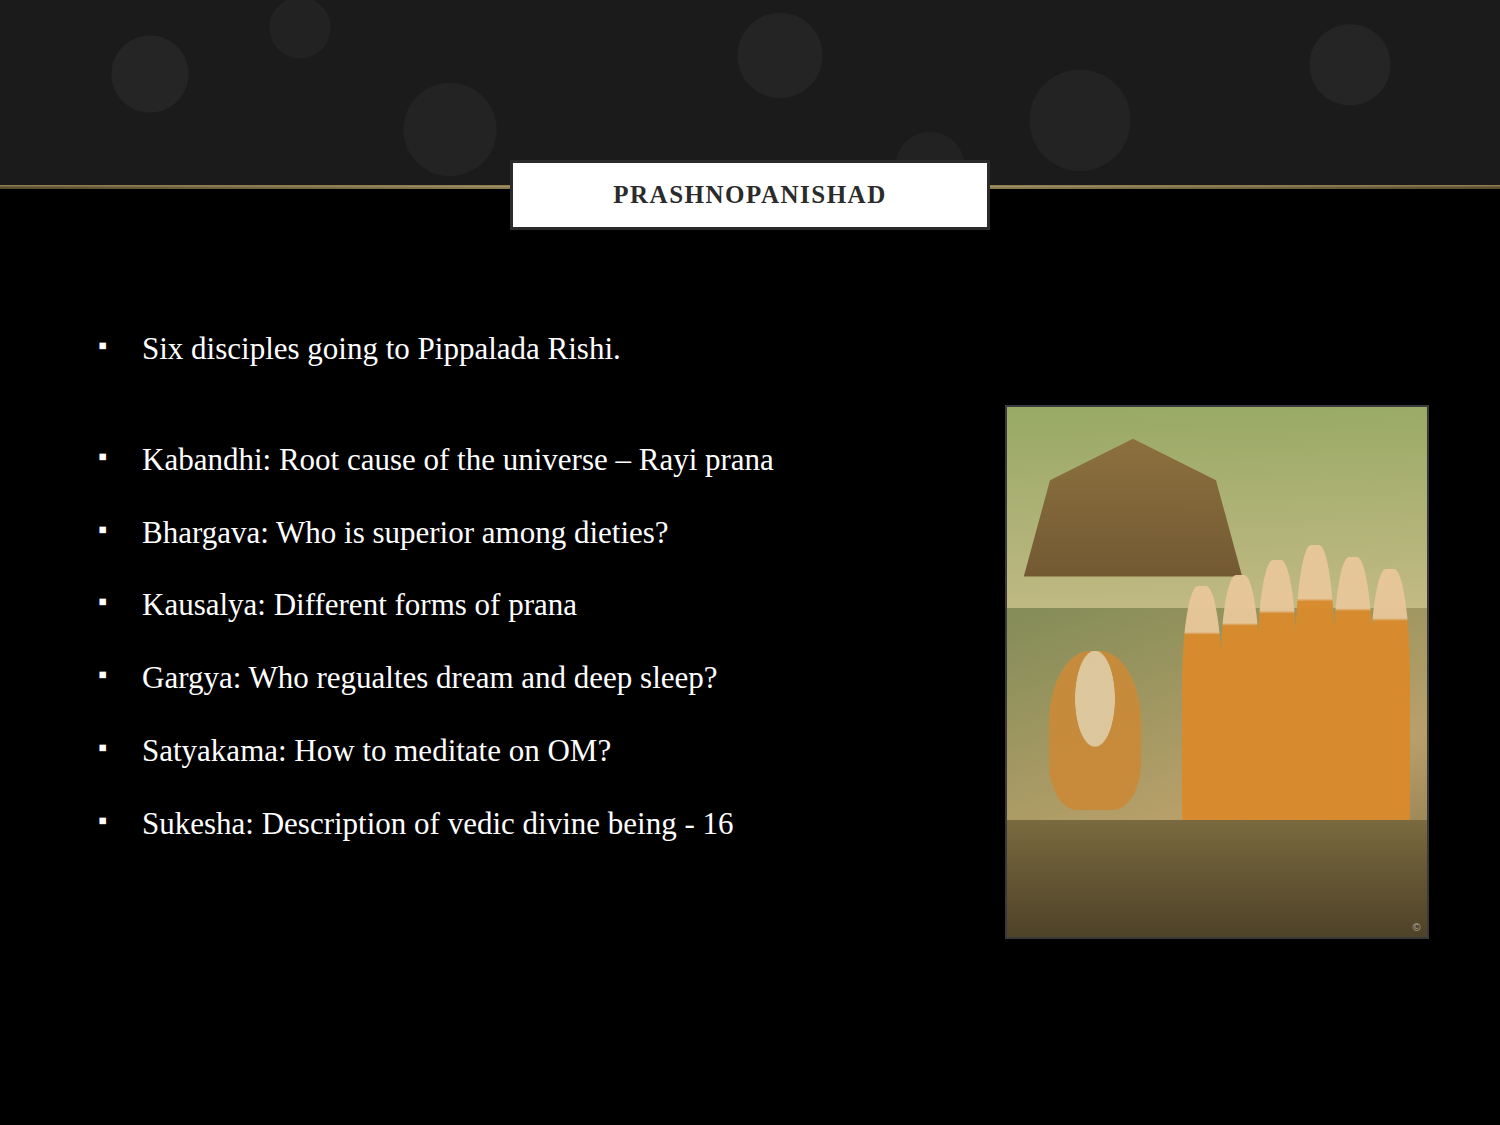Prashnopanishad
Six disciples going to Pippalada Rishi.
Kabandhi: Root cause of the universe – Rayi prana
Bhargava: Who is superior among dieties?
Kausalya: Different forms of prana
Gargya: Who regualtes dream and deep sleep?
Satyakama: How to meditate on OM?
Sukesha: Description of vedic divine being - 16
©